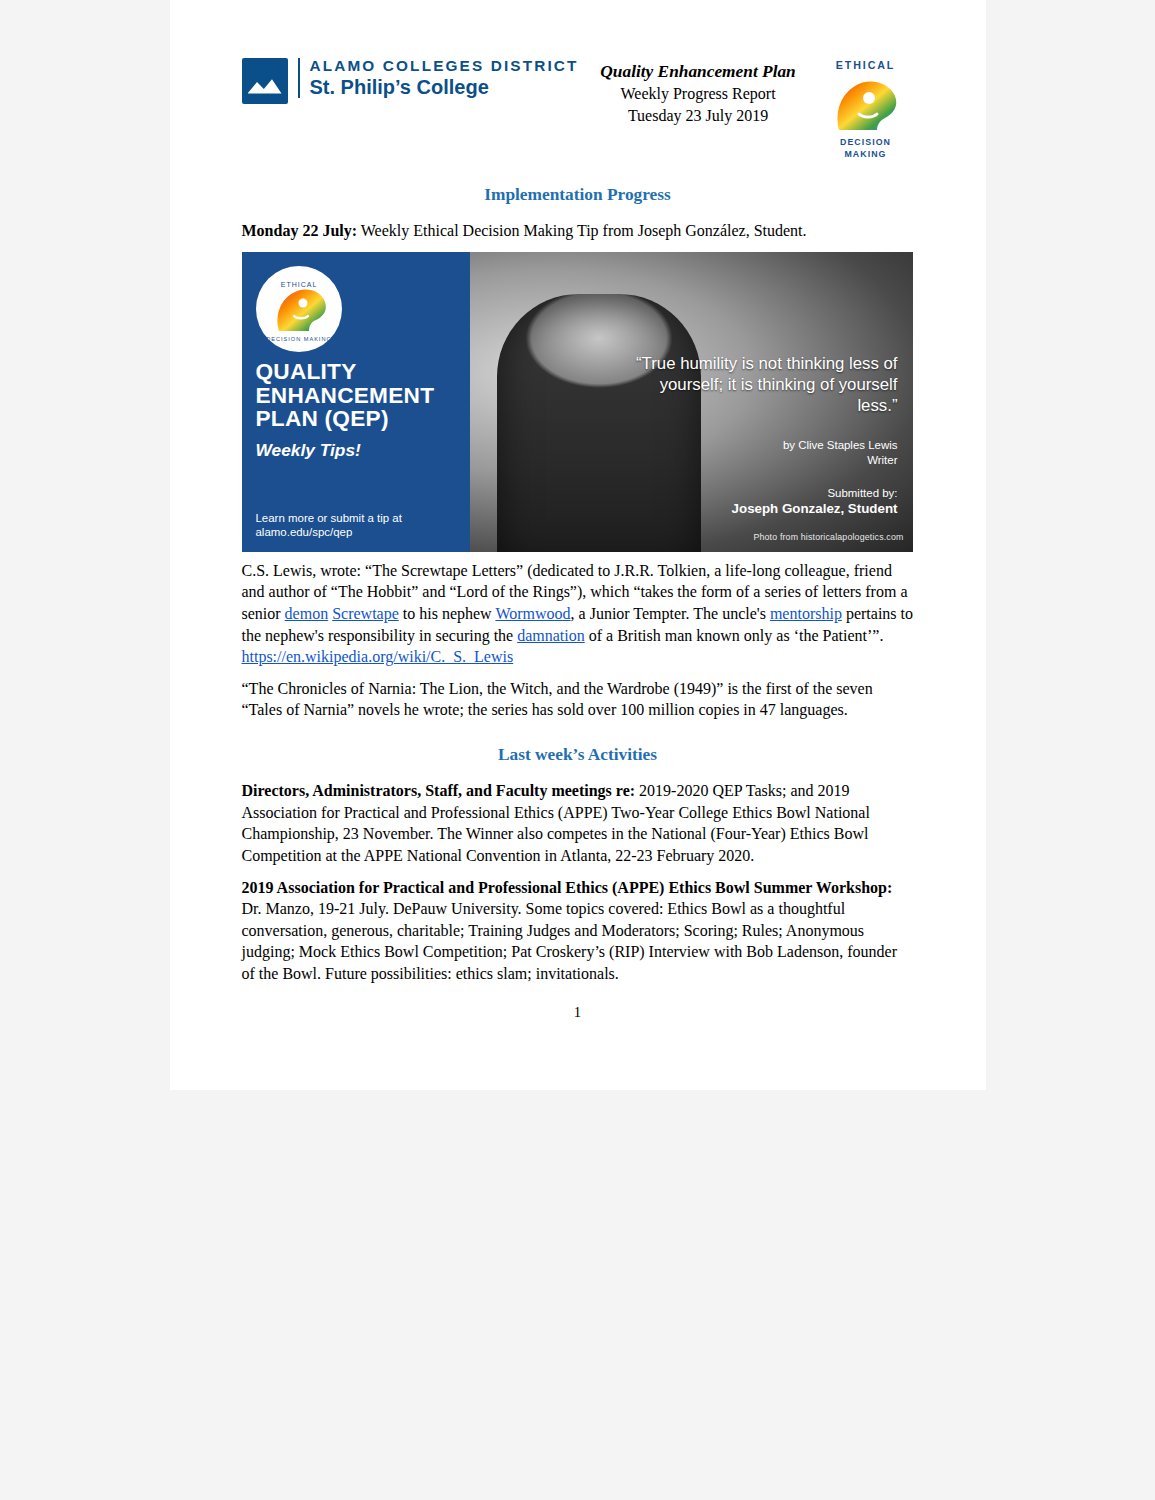Alamo Colleges District
St. Philip’s College
Quality Enhancement Plan
Weekly Progress Report
Tuesday 23 July 2019
ETHICAL
DECISION MAKING
Implementation Progress
Monday 22 July: Weekly Ethical Decision Making Tip from Joseph González, Student.
ETHICAL DECISION MAKING
QUALITY
ENHANCEMENT
PLAN (QEP)
Weekly Tips!
Learn more or submit a tip at
alamo.edu/spc/qep
“True humility is not thinking less of yourself; it is thinking of yourself less.”
by Clive Staples Lewis
Writer
Submitted by:
Joseph Gonzalez, Student
Photo from historicalapologetics.com
C.S. Lewis, wrote: “The Screwtape Letters” (dedicated to J.R.R. Tolkien, a life-long colleague, friend and author of “The Hobbit” and “Lord of the Rings”), which “takes the form of a series of letters from a senior demon Screwtape to his nephew Wormwood, a Junior Tempter. The uncle's mentorship pertains to the nephew's responsibility in securing the damnation of a British man known only as ‘the Patient’”.
https://en.wikipedia.org/wiki/C._S._Lewis
“The Chronicles of Narnia: The Lion, the Witch, and the Wardrobe (1949)” is the first of the seven “Tales of Narnia” novels he wrote; the series has sold over 100 million copies in 47 languages.
Last week’s Activities
Directors, Administrators, Staff, and Faculty meetings re: 2019-2020 QEP Tasks; and 2019 Association for Practical and Professional Ethics (APPE) Two-Year College Ethics Bowl National Championship, 23 November. The Winner also competes in the National (Four-Year) Ethics Bowl Competition at the APPE National Convention in Atlanta, 22-23 February 2020.
2019 Association for Practical and Professional Ethics (APPE) Ethics Bowl Summer Workshop: Dr. Manzo, 19-21 July. DePauw University. Some topics covered: Ethics Bowl as a thoughtful conversation, generous, charitable; Training Judges and Moderators; Scoring; Rules; Anonymous judging; Mock Ethics Bowl Competition; Pat Croskery’s (RIP) Interview with Bob Ladenson, founder of the Bowl. Future possibilities: ethics slam; invitationals.
1